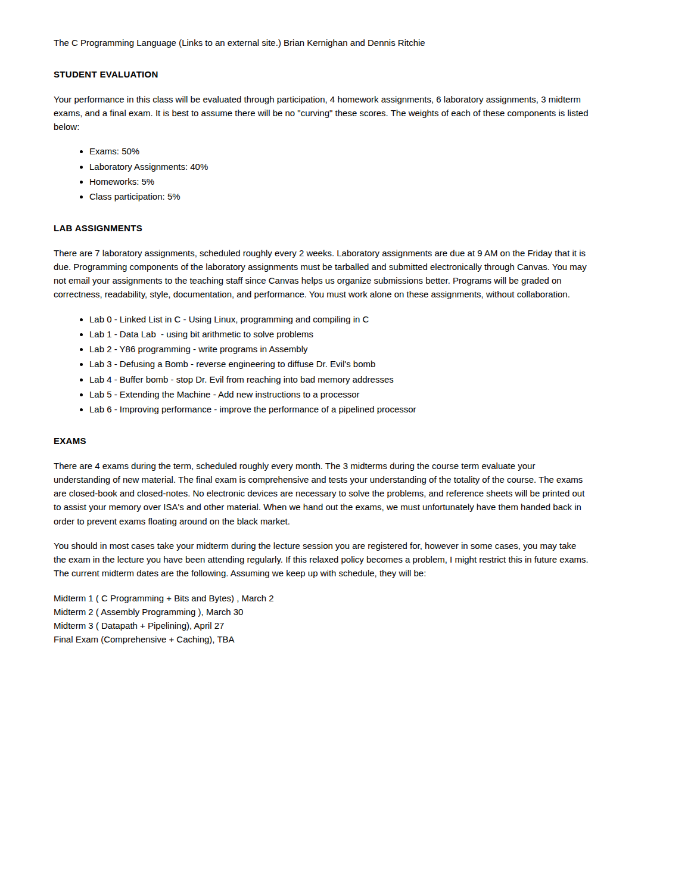The C Programming Language (Links to an external site.) Brian Kernighan and Dennis Ritchie
STUDENT EVALUATION
Your performance in this class will be evaluated through participation, 4 homework assignments, 6 laboratory assignments, 3 midterm exams, and a final exam. It is best to assume there will be no "curving" these scores. The weights of each of these components is listed below:
Exams: 50%
Laboratory Assignments: 40%
Homeworks: 5%
Class participation: 5%
LAB ASSIGNMENTS
There are 7 laboratory assignments, scheduled roughly every 2 weeks. Laboratory assignments are due at 9 AM on the Friday that it is due. Programming components of the laboratory assignments must be tarballed and submitted electronically through Canvas. You may not email your assignments to the teaching staff since Canvas helps us organize submissions better. Programs will be graded on correctness, readability, style, documentation, and performance. You must work alone on these assignments, without collaboration.
Lab 0 - Linked List in C - Using Linux, programming and compiling in C
Lab 1 - Data Lab - using bit arithmetic to solve problems
Lab 2 - Y86 programming - write programs in Assembly
Lab 3 - Defusing a Bomb - reverse engineering to diffuse Dr. Evil's bomb
Lab 4 - Buffer bomb - stop Dr. Evil from reaching into bad memory addresses
Lab 5 - Extending the Machine - Add new instructions to a processor
Lab 6 - Improving performance - improve the performance of a pipelined processor
EXAMS
There are 4 exams during the term, scheduled roughly every month. The 3 midterms during the course term evaluate your understanding of new material. The final exam is comprehensive and tests your understanding of the totality of the course. The exams are closed-book and closed-notes. No electronic devices are necessary to solve the problems, and reference sheets will be printed out to assist your memory over ISA's and other material. When we hand out the exams, we must unfortunately have them handed back in order to prevent exams floating around on the black market.
You should in most cases take your midterm during the lecture session you are registered for, however in some cases, you may take the exam in the lecture you have been attending regularly. If this relaxed policy becomes a problem, I might restrict this in future exams. The current midterm dates are the following. Assuming we keep up with schedule, they will be:
Midterm 1 ( C Programming + Bits and Bytes) , March 2
Midterm 2 ( Assembly Programming ), March 30
Midterm 3 ( Datapath + Pipelining), April 27
Final Exam (Comprehensive + Caching), TBA